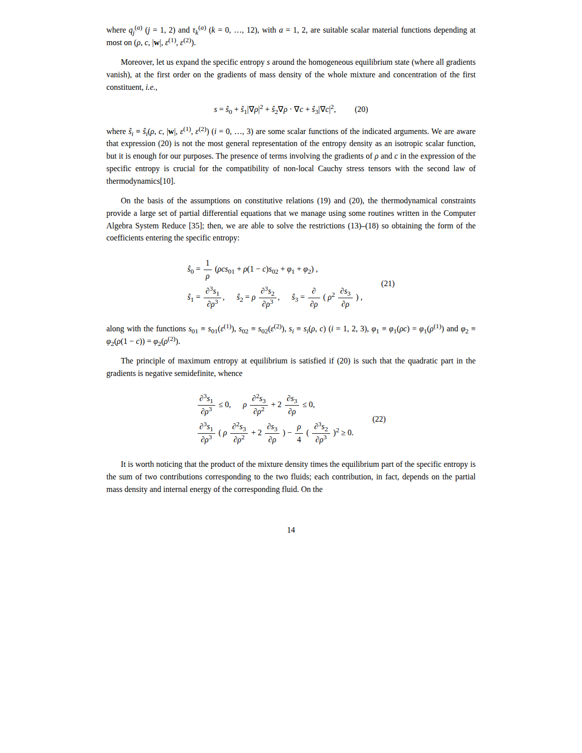where qj(a) (j = 1, 2) and τk(a) (k = 0, …, 12), with a = 1, 2, are suitable scalar material functions depending at most on (ρ, c, |w|, ε(1), ε(2)).
Moreover, let us expand the specific entropy s around the homogeneous equilibrium state (where all gradients vanish), at the first order on the gradients of mass density of the whole mixture and concentration of the first constituent, i.e.,
s = ŝ0 + ŝ1|∇ρ|2 + ŝ2∇ρ · ∇c + ŝ3|∇c|2,
(20)
where ŝi ≡ ŝi(ρ, c, |w|, ε(1), ε(2)) (i = 0, …, 3) are some scalar functions of the indicated arguments. We are aware that expression (20) is not the most general representation of the entropy density as an isotropic scalar function, but it is enough for our purposes. The presence of terms involving the gradients of ρ and c in the expression of the specific entropy is crucial for the compatibility of non-local Cauchy stress tensors with the second law of thermodynamics[10].
On the basis of the assumptions on constitutive relations (19) and (20), the thermodynamical constraints provide a large set of partial differential equations that we manage using some routines written in the Computer Algebra System Reduce [35]; then, we are able to solve the restrictions (13)–(18) so obtaining the form of the coefficients entering the specific entropy:
ŝ0 = 1 ρ (ρcs01 + ρ(1 − c)s02 + φ1 + φ2) ,
ŝ1 = ∂3s1∂ρ3, ŝ2 = ρ ∂3s2∂ρ3, ŝ3 = ∂∂ρ ( ρ2 ∂s3∂ρ ) ,
(21)
along with the functions s01 ≡ s01(ε(1)), s02 ≡ s02(ε(2)), si ≡ si(ρ, c) (i = 1, 2, 3), φ1 ≡ φ1(ρc) = φ1(ρ(1)) and φ2 ≡ φ2(ρ(1 − c)) = φ2(ρ(2)).
The principle of maximum entropy at equilibrium is satisfied if (20) is such that the quadratic part in the gradients is negative semidefinite, whence
∂3s1∂ρ3 ≤ 0, ρ ∂2s3∂ρ2 + 2 ∂s3∂ρ ≤ 0,
∂3s1∂ρ3 ( ρ ∂2s3∂ρ2 + 2 ∂s3∂ρ ) − ρ 4 ( ∂3s2∂ρ3 )2 ≥ 0.
(22)
It is worth noticing that the product of the mixture density times the equilibrium part of the specific entropy is the sum of two contributions corresponding to the two fluids; each contribution, in fact, depends on the partial mass density and internal energy of the corresponding fluid. On the
14